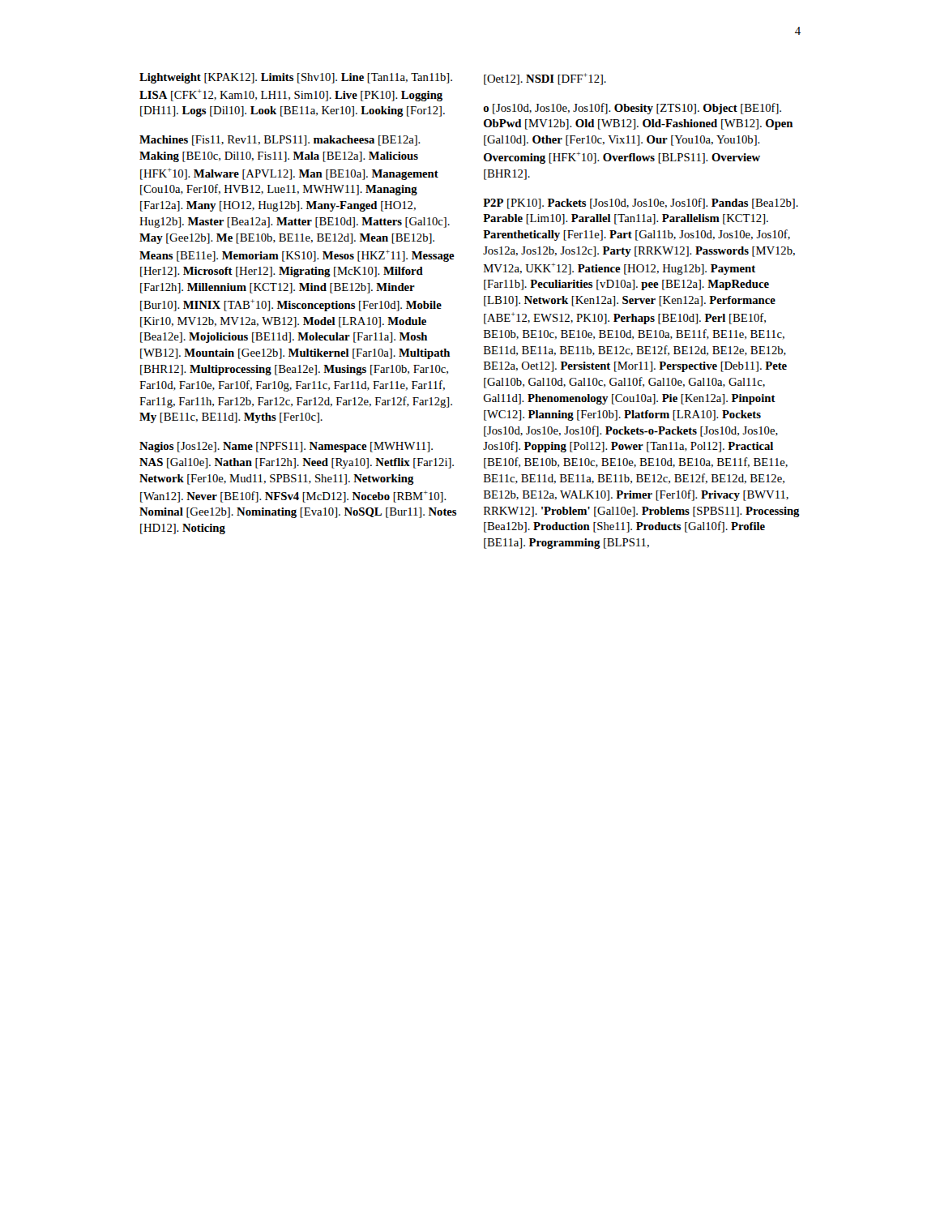4
Lightweight [KPAK12]. Limits [Shv10]. Line [Tan11a, Tan11b]. LISA [CFK+12, Kam10, LH11, Sim10]. Live [PK10]. Logging [DH11]. Logs [Dil10]. Look [BE11a, Ker10]. Looking [For12].
Machines [Fis11, Rev11, BLPS11]. makacheesa [BE12a]. Making [BE10c, Dil10, Fis11]. Mala [BE12a]. Malicious [HFK+10]. Malware [APVL12]. Man [BE10a]. Management [Cou10a, Fer10f, HVB12, Lue11, MWHW11]. Managing [Far12a]. Many [HO12, Hug12b]. Many-Fanged [HO12, Hug12b]. Master [Bea12a]. Matter [BE10d]. Matters [Gal10c]. May [Gee12b]. Me [BE10b, BE11e, BE12d]. Mean [BE12b]. Means [BE11e]. Memoriam [KS10]. Mesos [HKZ+11]. Message [Her12]. Microsoft [Her12]. Migrating [McK10]. Milford [Far12h]. Millennium [KCT12]. Mind [BE12b]. Minder [Bur10]. MINIX [TAB+10]. Misconceptions [Fer10d]. Mobile [Kir10, MV12b, MV12a, WB12]. Model [LRA10]. Module [Bea12e]. Mojolicious [BE11d]. Molecular [Far11a]. Mosh [WB12]. Mountain [Gee12b]. Multikernel [Far10a]. Multipath [BHR12]. Multiprocessing [Bea12e]. Musings [Far10b, Far10c, Far10d, Far10e, Far10f, Far10g, Far11c, Far11d, Far11e, Far11f, Far11g, Far11h, Far12b, Far12c, Far12d, Far12e, Far12f, Far12g]. My [BE11c, BE11d]. Myths [Fer10c].
Nagios [Jos12e]. Name [NPFS11]. Namespace [MWHW11]. NAS [Gal10e]. Nathan [Far12h]. Need [Rya10]. Netflix [Far12i]. Network [Fer10e, Mud11, SPBS11, She11]. Networking [Wan12]. Never [BE10f]. NFSv4 [McD12]. Nocebo [RBM+10]. Nominal [Gee12b]. Nominating [Eva10]. NoSQL [Bur11]. Notes [HD12]. Noticing
[Oet12]. NSDI [DFF+12].
o [Jos10d, Jos10e, Jos10f]. Obesity [ZTS10]. Object [BE10f]. ObPwd [MV12b]. Old [WB12]. Old-Fashioned [WB12]. Open [Gal10d]. Other [Fer10c, Vix11]. Our [You10a, You10b]. Overcoming [HFK+10]. Overflows [BLPS11]. Overview [BHR12].
P2P [PK10]. Packets [Jos10d, Jos10e, Jos10f]. Pandas [Bea12b]. Parable [Lim10]. Parallel [Tan11a]. Parallelism [KCT12]. Parenthetically [Fer11e]. Part [Gal11b, Jos10d, Jos10e, Jos10f, Jos12a, Jos12b, Jos12c]. Party [RRKW12]. Passwords [MV12b, MV12a, UKK+12]. Patience [HO12, Hug12b]. Payment [Far11b]. Peculiarities [vD10a]. pee [BE12a]. MapReduce [LB10]. Network [Ken12a]. Server [Ken12a]. Performance [ABE+12, EWS12, PK10]. Perhaps [BE10d]. Perl [BE10f, BE10b, BE10c, BE10e, BE10d, BE10a, BE11f, BE11e, BE11c, BE11d, BE11a, BE11b, BE12c, BE12f, BE12d, BE12e, BE12b, BE12a, Oet12]. Persistent [Mor11]. Perspective [Deb11]. Pete [Gal10b, Gal10d, Gal10c, Gal10f, Gal10e, Gal10a, Gal11c, Gal11d]. Phenomenology [Cou10a]. Pie [Ken12a]. Pinpoint [WC12]. Planning [Fer10b]. Platform [LRA10]. Pockets [Jos10d, Jos10e, Jos10f]. Pockets-o-Packets [Jos10d, Jos10e, Jos10f]. Popping [Pol12]. Power [Tan11a, Pol12]. Practical [BE10f, BE10b, BE10c, BE10e, BE10d, BE10a, BE11f, BE11e, BE11c, BE11d, BE11a, BE11b, BE12c, BE12f, BE12d, BE12e, BE12b, BE12a, WALK10]. Primer [Fer10f]. Privacy [BWV11, RRKW12]. 'Problem' [Gal10e]. Problems [SPBS11]. Processing [Bea12b]. Production [She11]. Products [Gal10f]. Profile [BE11a]. Programming [BLPS11,